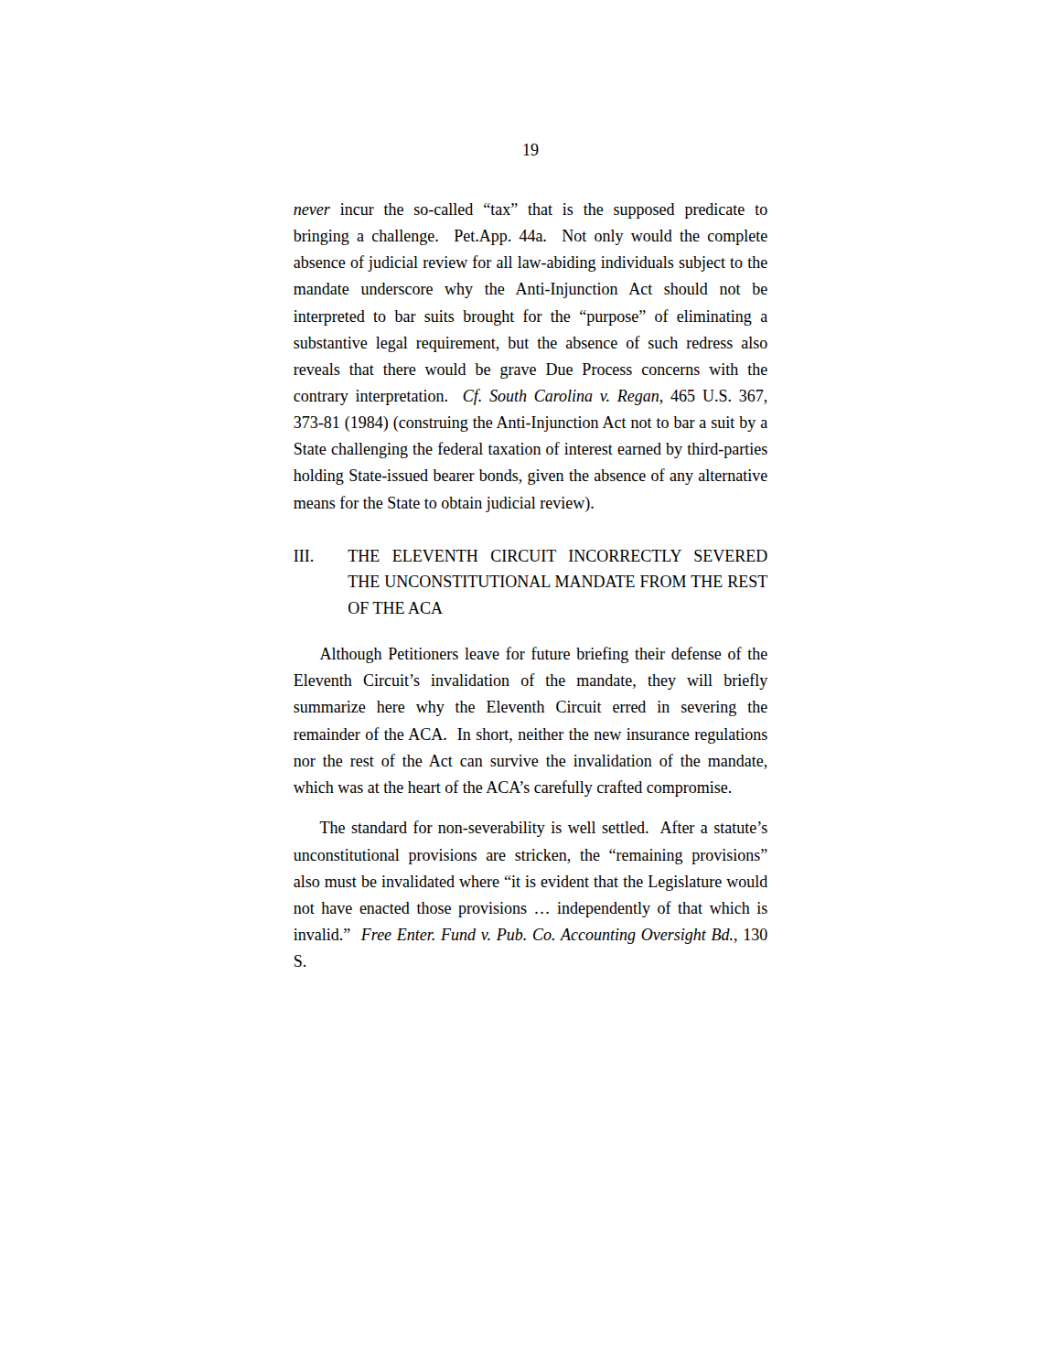19
never incur the so-called “tax” that is the supposed predicate to bringing a challenge. Pet.App. 44a. Not only would the complete absence of judicial review for all law-abiding individuals subject to the mandate underscore why the Anti-Injunction Act should not be interpreted to bar suits brought for the “purpose” of eliminating a substantive legal requirement, but the absence of such redress also reveals that there would be grave Due Process concerns with the contrary interpretation. Cf. South Carolina v. Regan, 465 U.S. 367, 373-81 (1984) (construing the Anti-Injunction Act not to bar a suit by a State challenging the federal taxation of interest earned by third-parties holding State-issued bearer bonds, given the absence of any alternative means for the State to obtain judicial review).
III. THE ELEVENTH CIRCUIT INCORRECTLY SEVERED THE UNCONSTITUTIONAL MANDATE FROM THE REST OF THE ACA
Although Petitioners leave for future briefing their defense of the Eleventh Circuit’s invalidation of the mandate, they will briefly summarize here why the Eleventh Circuit erred in severing the remainder of the ACA. In short, neither the new insurance regulations nor the rest of the Act can survive the invalidation of the mandate, which was at the heart of the ACA’s carefully crafted compromise.
The standard for non-severability is well settled. After a statute’s unconstitutional provisions are stricken, the “remaining provisions” also must be invalidated where “it is evident that the Legislature would not have enacted those provisions … independently of that which is invalid.” Free Enter. Fund v. Pub. Co. Accounting Oversight Bd., 130 S.